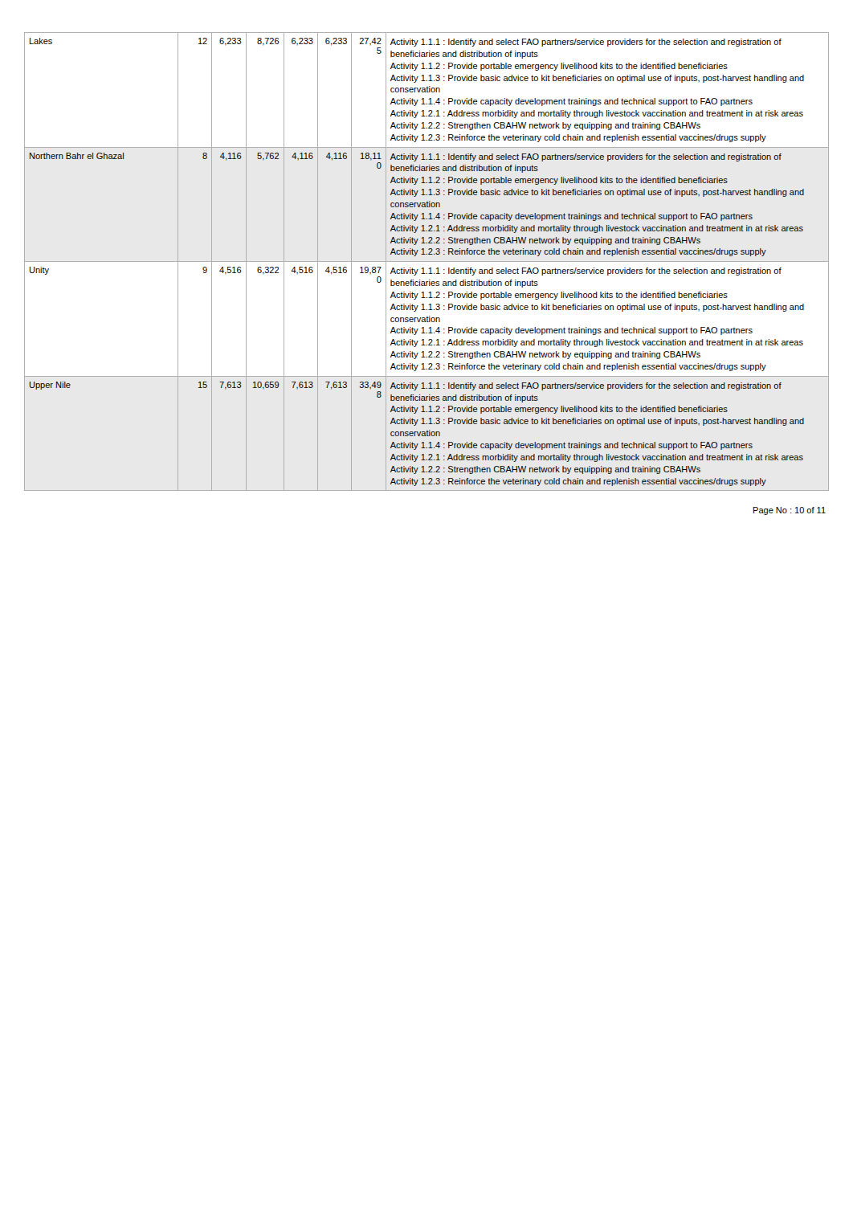| Lakes | 12 | 6,233 | 8,726 | 6,233 | 6,233 | 27,42 5 | Activity 1.1.1 : Identify and select FAO partners/service providers for the selection and registration of beneficiaries and distribution of inputs Activity 1.1.2 : Provide portable emergency livelihood kits to the identified beneficiaries Activity 1.1.3 : Provide basic advice to kit beneficiaries on optimal use of inputs, post-harvest handling and conservation Activity 1.1.4 : Provide capacity development trainings and technical support to FAO partners Activity 1.2.1 : Address morbidity and mortality through livestock vaccination and treatment in at risk areas Activity 1.2.2 : Strengthen CBAHW network by equipping and training CBAHWs Activity 1.2.3 : Reinforce the veterinary cold chain and replenish essential vaccines/drugs supply |
| Northern Bahr el Ghazal | 8 | 4,116 | 5,762 | 4,116 | 4,116 | 18,11 0 | Activity 1.1.1 : Identify and select FAO partners/service providers for the selection and registration of beneficiaries and distribution of inputs Activity 1.1.2 : Provide portable emergency livelihood kits to the identified beneficiaries Activity 1.1.3 : Provide basic advice to kit beneficiaries on optimal use of inputs, post-harvest handling and conservation Activity 1.1.4 : Provide capacity development trainings and technical support to FAO partners Activity 1.2.1 : Address morbidity and mortality through livestock vaccination and treatment in at risk areas Activity 1.2.2 : Strengthen CBAHW network by equipping and training CBAHWs Activity 1.2.3 : Reinforce the veterinary cold chain and replenish essential vaccines/drugs supply |
| Unity | 9 | 4,516 | 6,322 | 4,516 | 4,516 | 19,87 0 | Activity 1.1.1 : Identify and select FAO partners/service providers for the selection and registration of beneficiaries and distribution of inputs Activity 1.1.2 : Provide portable emergency livelihood kits to the identified beneficiaries Activity 1.1.3 : Provide basic advice to kit beneficiaries on optimal use of inputs, post-harvest handling and conservation Activity 1.1.4 : Provide capacity development trainings and technical support to FAO partners Activity 1.2.1 : Address morbidity and mortality through livestock vaccination and treatment in at risk areas Activity 1.2.2 : Strengthen CBAHW network by equipping and training CBAHWs Activity 1.2.3 : Reinforce the veterinary cold chain and replenish essential vaccines/drugs supply |
| Upper Nile | 15 | 7,613 | 10,659 | 7,613 | 7,613 | 33,49 8 | Activity 1.1.1 : Identify and select FAO partners/service providers for the selection and registration of beneficiaries and distribution of inputs Activity 1.1.2 : Provide portable emergency livelihood kits to the identified beneficiaries Activity 1.1.3 : Provide basic advice to kit beneficiaries on optimal use of inputs, post-harvest handling and conservation Activity 1.1.4 : Provide capacity development trainings and technical support to FAO partners Activity 1.2.1 : Address morbidity and mortality through livestock vaccination and treatment in at risk areas Activity 1.2.2 : Strengthen CBAHW network by equipping and training CBAHWs Activity 1.2.3 : Reinforce the veterinary cold chain and replenish essential vaccines/drugs supply |
Page No : 10 of 11